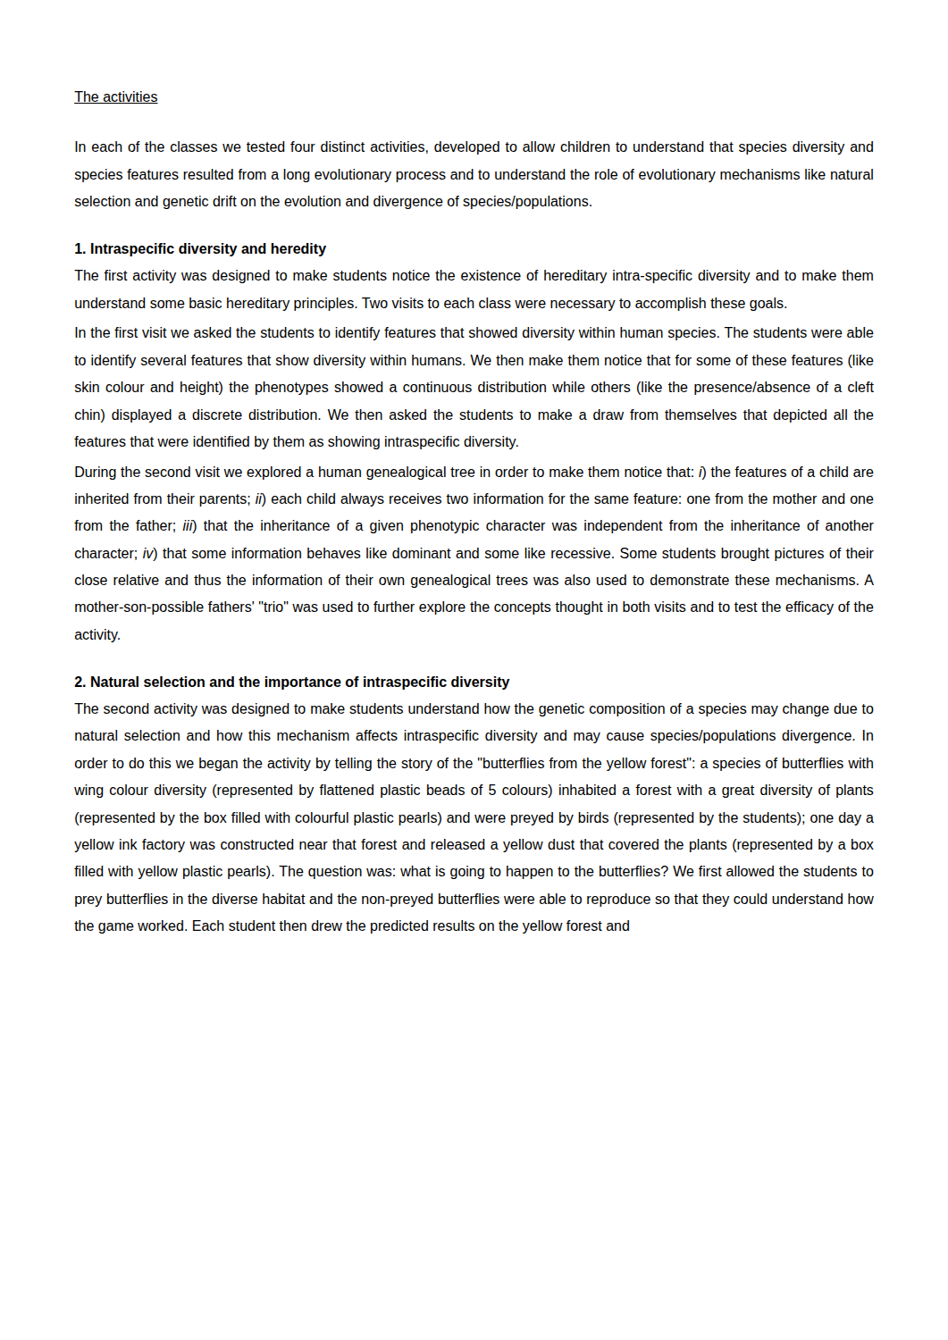The activities
In each of the classes we tested four distinct activities, developed to allow children to understand that species diversity and species features resulted from a long evolutionary process and to understand the role of evolutionary mechanisms like natural selection and genetic drift on the evolution and divergence of species/populations.
1. Intraspecific diversity and heredity
The first activity was designed to make students notice the existence of hereditary intra-specific diversity and to make them understand some basic hereditary principles. Two visits to each class were necessary to accomplish these goals.
In the first visit we asked the students to identify features that showed diversity within human species. The students were able to identify several features that show diversity within humans. We then make them notice that for some of these features (like skin colour and height) the phenotypes showed a continuous distribution while others (like the presence/absence of a cleft chin) displayed a discrete distribution. We then asked the students to make a draw from themselves that depicted all the features that were identified by them as showing intraspecific diversity.
During the second visit we explored a human genealogical tree in order to make them notice that: i) the features of a child are inherited from their parents; ii) each child always receives two information for the same feature: one from the mother and one from the father; iii) that the inheritance of a given phenotypic character was independent from the inheritance of another character; iv) that some information behaves like dominant and some like recessive. Some students brought pictures of their close relative and thus the information of their own genealogical trees was also used to demonstrate these mechanisms. A mother-son-possible fathers' "trio" was used to further explore the concepts thought in both visits and to test the efficacy of the activity.
2. Natural selection and the importance of intraspecific diversity
The second activity was designed to make students understand how the genetic composition of a species may change due to natural selection and how this mechanism affects intraspecific diversity and may cause species/populations divergence. In order to do this we began the activity by telling the story of the "butterflies from the yellow forest": a species of butterflies with wing colour diversity (represented by flattened plastic beads of 5 colours) inhabited a forest with a great diversity of plants (represented by the box filled with colourful plastic pearls) and were preyed by birds (represented by the students); one day a yellow ink factory was constructed near that forest and released a yellow dust that covered the plants (represented by a box filled with yellow plastic pearls). The question was: what is going to happen to the butterflies? We first allowed the students to prey butterflies in the diverse habitat and the non-preyed butterflies were able to reproduce so that they could understand how the game worked. Each student then drew the predicted results on the yellow forest and